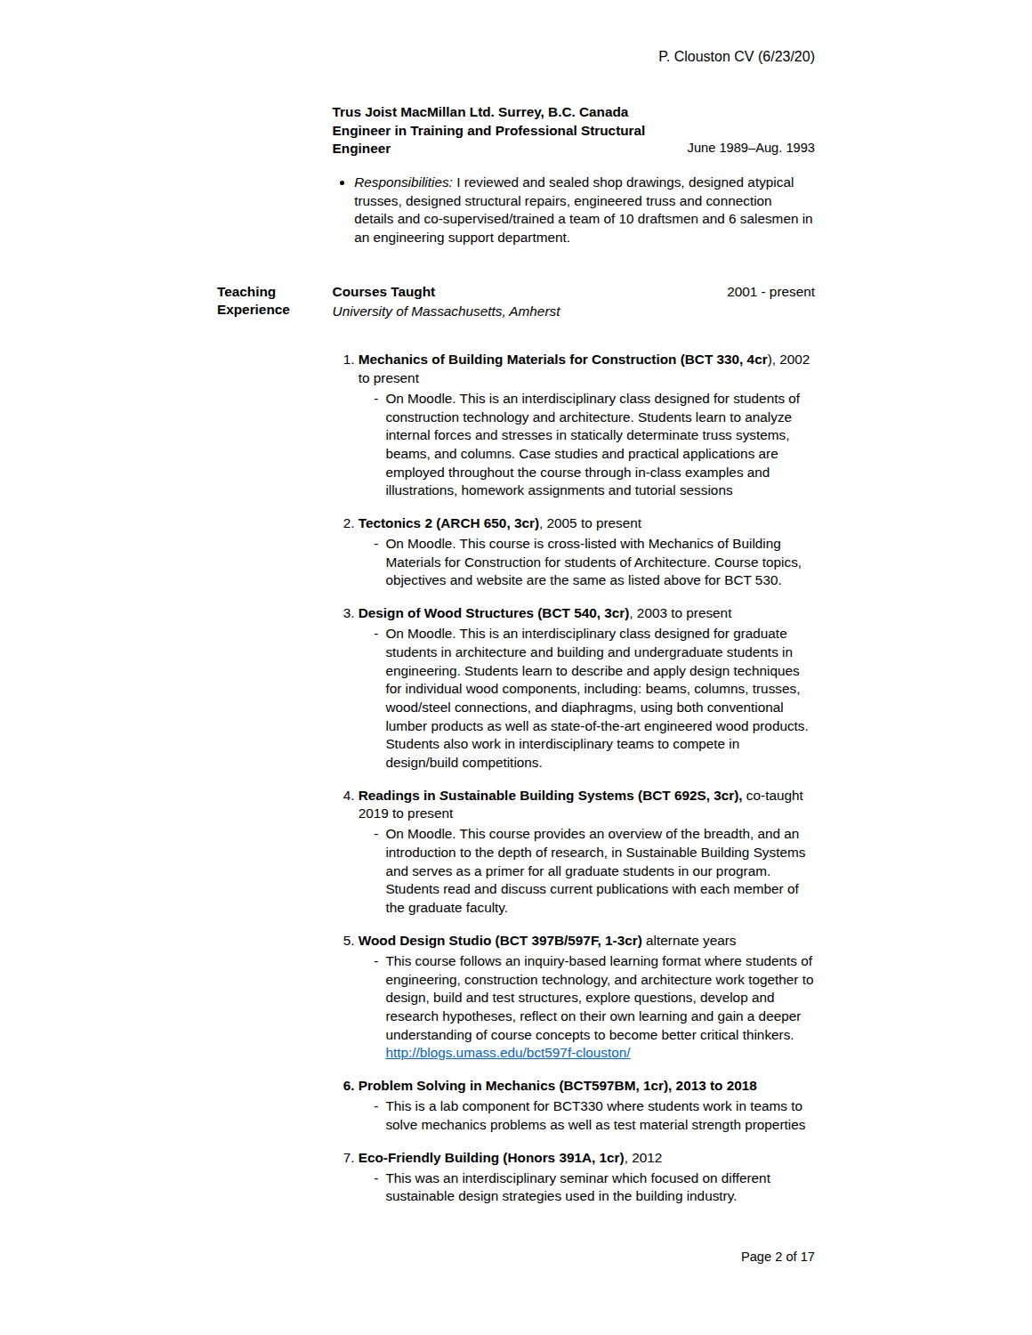P. Clouston CV (6/23/20)
Trus Joist MacMillan Ltd. Surrey, B.C. Canada
Engineer in Training and Professional Structural Engineer June 1989–Aug. 1993
Responsibilities: I reviewed and sealed shop drawings, designed atypical trusses, designed structural repairs, engineered truss and connection details and co-supervised/trained a team of 10 draftsmen and 6 salesmen in an engineering support department.
Teaching
Experience
Courses Taught 2001 - present
University of Massachusetts, Amherst
Mechanics of Building Materials for Construction (BCT 330, 4cr), 2002 to present
On Moodle. This is an interdisciplinary class designed for students of construction technology and architecture. Students learn to analyze internal forces and stresses in statically determinate truss systems, beams, and columns. Case studies and practical applications are employed throughout the course through in-class examples and illustrations, homework assignments and tutorial sessions
Tectonics 2 (ARCH 650, 3cr), 2005 to present
On Moodle. This course is cross-listed with Mechanics of Building Materials for Construction for students of Architecture. Course topics, objectives and website are the same as listed above for BCT 530.
Design of Wood Structures (BCT 540, 3cr), 2003 to present
On Moodle. This is an interdisciplinary class designed for graduate students in architecture and building and undergraduate students in engineering. Students learn to describe and apply design techniques for individual wood components, including: beams, columns, trusses, wood/steel connections, and diaphragms, using both conventional lumber products as well as state-of-the-art engineered wood products. Students also work in interdisciplinary teams to compete in design/build competitions.
Readings in Sustainable Building Systems (BCT 692S, 3cr), co-taught 2019 to present
On Moodle. This course provides an overview of the breadth, and an introduction to the depth of research, in Sustainable Building Systems and serves as a primer for all graduate students in our program. Students read and discuss current publications with each member of the graduate faculty.
Wood Design Studio (BCT 397B/597F, 1-3cr) alternate years
This course follows an inquiry-based learning format where students of engineering, construction technology, and architecture work together to design, build and test structures, explore questions, develop and research hypotheses, reflect on their own learning and gain a deeper understanding of course concepts to become better critical thinkers. http://blogs.umass.edu/bct597f-clouston/
Problem Solving in Mechanics (BCT597BM, 1cr), 2013 to 2018
This is a lab component for BCT330 where students work in teams to solve mechanics problems as well as test material strength properties
Eco-Friendly Building (Honors 391A, 1cr), 2012
This was an interdisciplinary seminar which focused on different sustainable design strategies used in the building industry.
Page 2 of 17